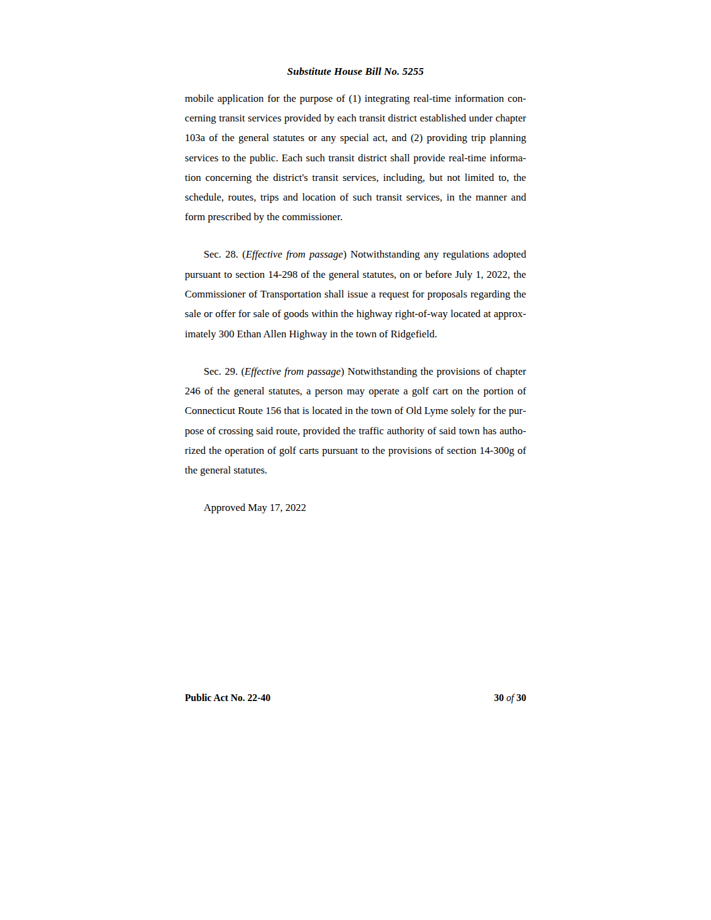Substitute House Bill No. 5255
mobile application for the purpose of (1) integrating real-time information concerning transit services provided by each transit district established under chapter 103a of the general statutes or any special act, and (2) providing trip planning services to the public. Each such transit district shall provide real-time information concerning the district's transit services, including, but not limited to, the schedule, routes, trips and location of such transit services, in the manner and form prescribed by the commissioner.
Sec. 28. (Effective from passage) Notwithstanding any regulations adopted pursuant to section 14-298 of the general statutes, on or before July 1, 2022, the Commissioner of Transportation shall issue a request for proposals regarding the sale or offer for sale of goods within the highway right-of-way located at approximately 300 Ethan Allen Highway in the town of Ridgefield.
Sec. 29. (Effective from passage) Notwithstanding the provisions of chapter 246 of the general statutes, a person may operate a golf cart on the portion of Connecticut Route 156 that is located in the town of Old Lyme solely for the purpose of crossing said route, provided the traffic authority of said town has authorized the operation of golf carts pursuant to the provisions of section 14-300g of the general statutes.
Approved May 17, 2022
Public Act No. 22-40 30 of 30